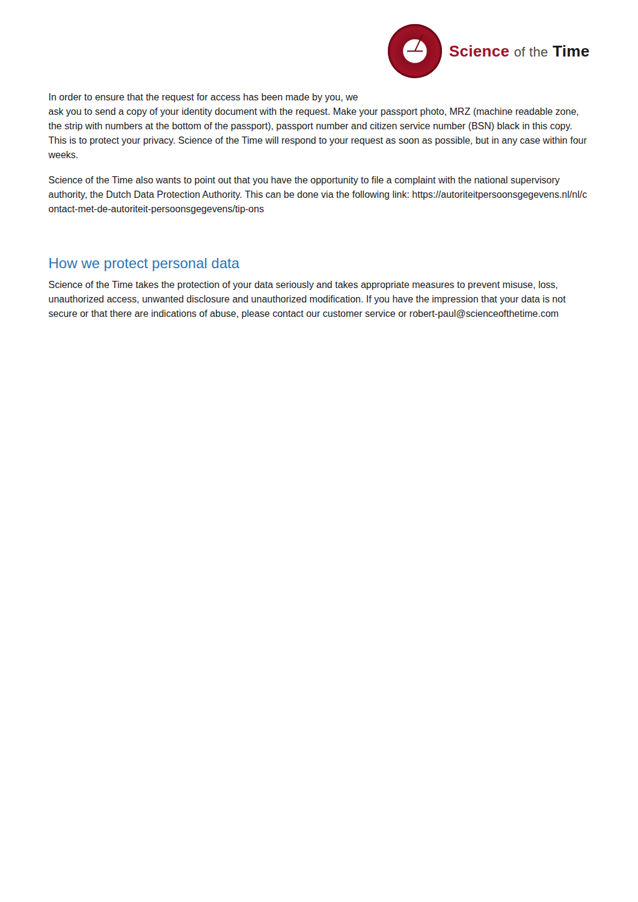Science of the Time
In order to ensure that the request for access has been made by you, we
ask you to send a copy of your identity document with the request. Make your passport photo, MRZ (machine readable zone, the strip with numbers at the bottom of the passport), passport number and citizen service number (BSN) black in this copy. This is to protect your privacy. Science of the Time will respond to your request as soon as possible, but in any case within four weeks.
Science of the Time also wants to point out that you have the opportunity to file a complaint with the national supervisory authority, the Dutch Data Protection Authority. This can be done via the following link: https://autoriteitpersoonsgegevens.nl/nl/contact-met-de-autoriteit-persoonsgegevens/tip-ons
How we protect personal data
Science of the Time takes the protection of your data seriously and takes appropriate measures to prevent misuse, loss, unauthorized access, unwanted disclosure and unauthorized modification. If you have the impression that your data is not secure or that there are indications of abuse, please contact our customer service or robert-paul@scienceofthetime.com